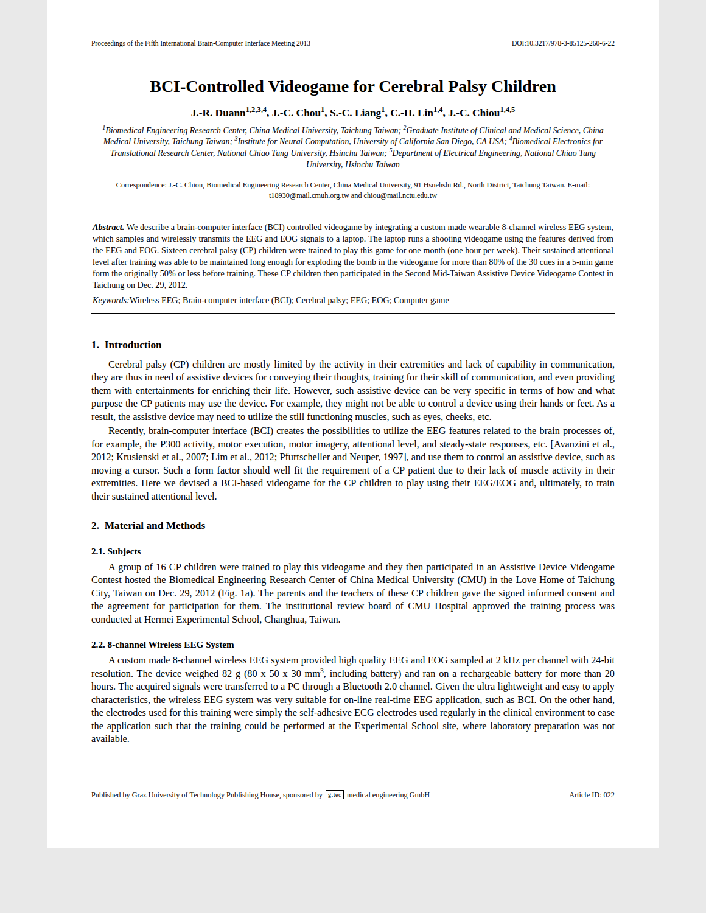Proceedings of the Fifth International Brain-Computer Interface Meeting 2013 DOI:10.3217/978-3-85125-260-6-22
BCI-Controlled Videogame for Cerebral Palsy Children
J.-R. Duann1,2,3,4, J.-C. Chou1, S.-C. Liang1, C.-H. Lin1,4, J.-C. Chiou1,4,5
1Biomedical Engineering Research Center, China Medical University, Taichung Taiwan; 2Graduate Institute of Clinical and Medical Science, China Medical University, Taichung Taiwan; 3Institute for Neural Computation, University of California San Diego, CA USA; 4Biomedical Electronics for Translational Research Center, National Chiao Tung University, Hsinchu Taiwan; 5Department of Electrical Engineering, National Chiao Tung University, Hsinchu Taiwan
Correspondence: J.-C. Chiou, Biomedical Engineering Research Center, China Medical University, 91 Hsuehshi Rd., North District, Taichung Taiwan. E-mail: t18930@mail.cmuh.org.tw and chiou@mail.nctu.edu.tw
Abstract. We describe a brain-computer interface (BCI) controlled videogame by integrating a custom made wearable 8-channel wireless EEG system, which samples and wirelessly transmits the EEG and EOG signals to a laptop. The laptop runs a shooting videogame using the features derived from the EEG and EOG. Sixteen cerebral palsy (CP) children were trained to play this game for one month (one hour per week). Their sustained attentional level after training was able to be maintained long enough for exploding the bomb in the videogame for more than 80% of the 30 cues in a 5-min game form the originally 50% or less before training. These CP children then participated in the Second Mid-Taiwan Assistive Device Videogame Contest in Taichung on Dec. 29, 2012.
Keywords: Wireless EEG; Brain-computer interface (BCI); Cerebral palsy; EEG; EOG; Computer game
1. Introduction
Cerebral palsy (CP) children are mostly limited by the activity in their extremities and lack of capability in communication, they are thus in need of assistive devices for conveying their thoughts, training for their skill of communication, and even providing them with entertainments for enriching their life. However, such assistive device can be very specific in terms of how and what purpose the CP patients may use the device. For example, they might not be able to control a device using their hands or feet. As a result, the assistive device may need to utilize the still functioning muscles, such as eyes, cheeks, etc.
Recently, brain-computer interface (BCI) creates the possibilities to utilize the EEG features related to the brain processes of, for example, the P300 activity, motor execution, motor imagery, attentional level, and steady-state responses, etc. [Avanzini et al., 2012; Krusienski et al., 2007; Lim et al., 2012; Pfurtscheller and Neuper, 1997], and use them to control an assistive device, such as moving a cursor. Such a form factor should well fit the requirement of a CP patient due to their lack of muscle activity in their extremities. Here we devised a BCI-based videogame for the CP children to play using their EEG/EOG and, ultimately, to train their sustained attentional level.
2. Material and Methods
2.1. Subjects
A group of 16 CP children were trained to play this videogame and they then participated in an Assistive Device Videogame Contest hosted the Biomedical Engineering Research Center of China Medical University (CMU) in the Love Home of Taichung City, Taiwan on Dec. 29, 2012 (Fig. 1a). The parents and the teachers of these CP children gave the signed informed consent and the agreement for participation for them. The institutional review board of CMU Hospital approved the training process was conducted at Hermei Experimental School, Changhua, Taiwan.
2.2. 8-channel Wireless EEG System
A custom made 8-channel wireless EEG system provided high quality EEG and EOG sampled at 2 kHz per channel with 24-bit resolution. The device weighed 82 g (80 x 50 x 30 mm3, including battery) and ran on a rechargeable battery for more than 20 hours. The acquired signals were transferred to a PC through a Bluetooth 2.0 channel. Given the ultra lightweight and easy to apply characteristics, the wireless EEG system was very suitable for on-line real-time EEG application, such as BCI. On the other hand, the electrodes used for this training were simply the self-adhesive ECG electrodes used regularly in the clinical environment to ease the application such that the training could be performed at the Experimental School site, where laboratory preparation was not available.
Published by Graz University of Technology Publishing House, sponsored by g.tec medical engineering GmbH Article ID: 022